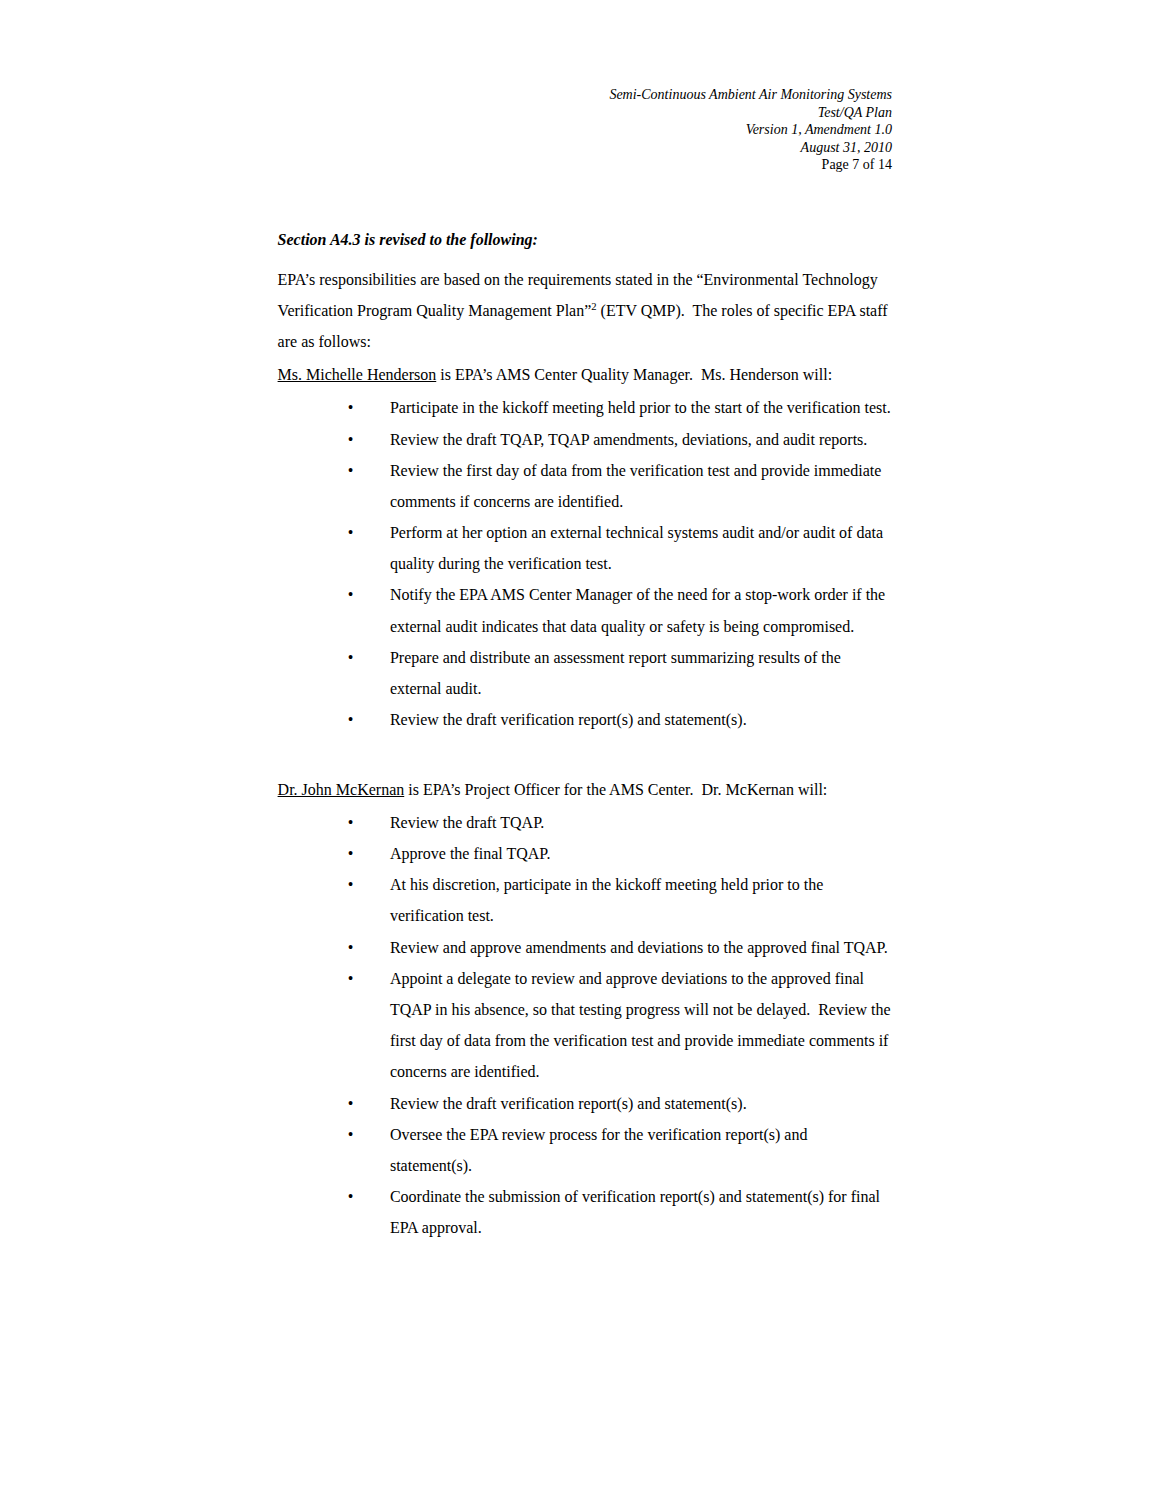Semi-Continuous Ambient Air Monitoring Systems
Test/QA Plan
Version 1, Amendment 1.0
August 31, 2010
Page 7 of 14
Section A4.3 is revised to the following:
EPA’s responsibilities are based on the requirements stated in the “Environmental Technology Verification Program Quality Management Plan”2 (ETV QMP). The roles of specific EPA staff are as follows:
Ms. Michelle Henderson is EPA’s AMS Center Quality Manager. Ms. Henderson will:
Participate in the kickoff meeting held prior to the start of the verification test.
Review the draft TQAP, TQAP amendments, deviations, and audit reports.
Review the first day of data from the verification test and provide immediate comments if concerns are identified.
Perform at her option an external technical systems audit and/or audit of data quality during the verification test.
Notify the EPA AMS Center Manager of the need for a stop-work order if the external audit indicates that data quality or safety is being compromised.
Prepare and distribute an assessment report summarizing results of the external audit.
Review the draft verification report(s) and statement(s).
Dr. John McKernan is EPA’s Project Officer for the AMS Center. Dr. McKernan will:
Review the draft TQAP.
Approve the final TQAP.
At his discretion, participate in the kickoff meeting held prior to the verification test.
Review and approve amendments and deviations to the approved final TQAP.
Appoint a delegate to review and approve deviations to the approved final TQAP in his absence, so that testing progress will not be delayed. Review the first day of data from the verification test and provide immediate comments if concerns are identified.
Review the draft verification report(s) and statement(s).
Oversee the EPA review process for the verification report(s) and statement(s).
Coordinate the submission of verification report(s) and statement(s) for final EPA approval.